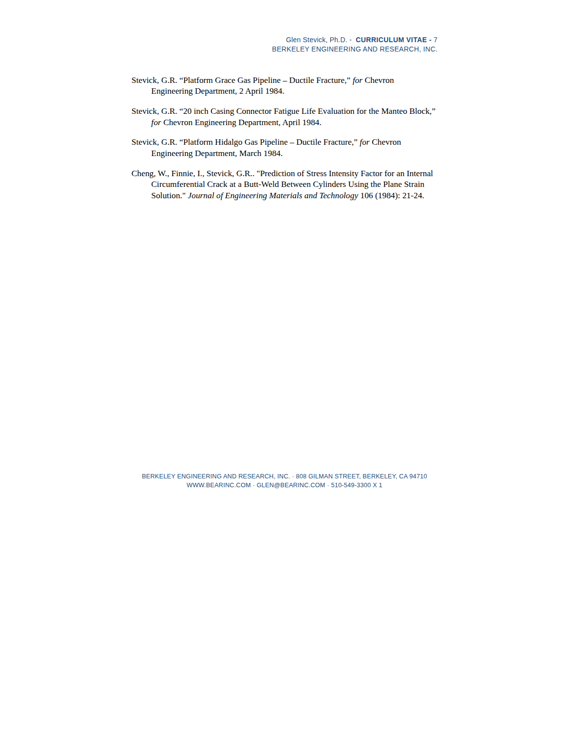Glen Stevick, Ph.D. - CURRICULUM VITAE - 7
BERKELEY ENGINEERING AND RESEARCH, INC.
Stevick, G.R. “Platform Grace Gas Pipeline – Ductile Fracture,” for Chevron Engineering Department, 2 April 1984.
Stevick, G.R. “20 inch Casing Connector Fatigue Life Evaluation for the Manteo Block,” for Chevron Engineering Department, April 1984.
Stevick, G.R. “Platform Hidalgo Gas Pipeline – Ductile Fracture,” for Chevron Engineering Department, March 1984.
Cheng, W., Finnie, I., Stevick, G.R.. "Prediction of Stress Intensity Factor for an Internal Circumferential Crack at a Butt-Weld Between Cylinders Using the Plane Strain Solution." Journal of Engineering Materials and Technology 106 (1984): 21-24.
BERKELEY ENGINEERING AND RESEARCH, INC. · 808 GILMAN STREET, BERKELEY, CA 94710
WWW.BEARINC.COM · GLEN@BEARINC.COM · 510-549-3300 X 1